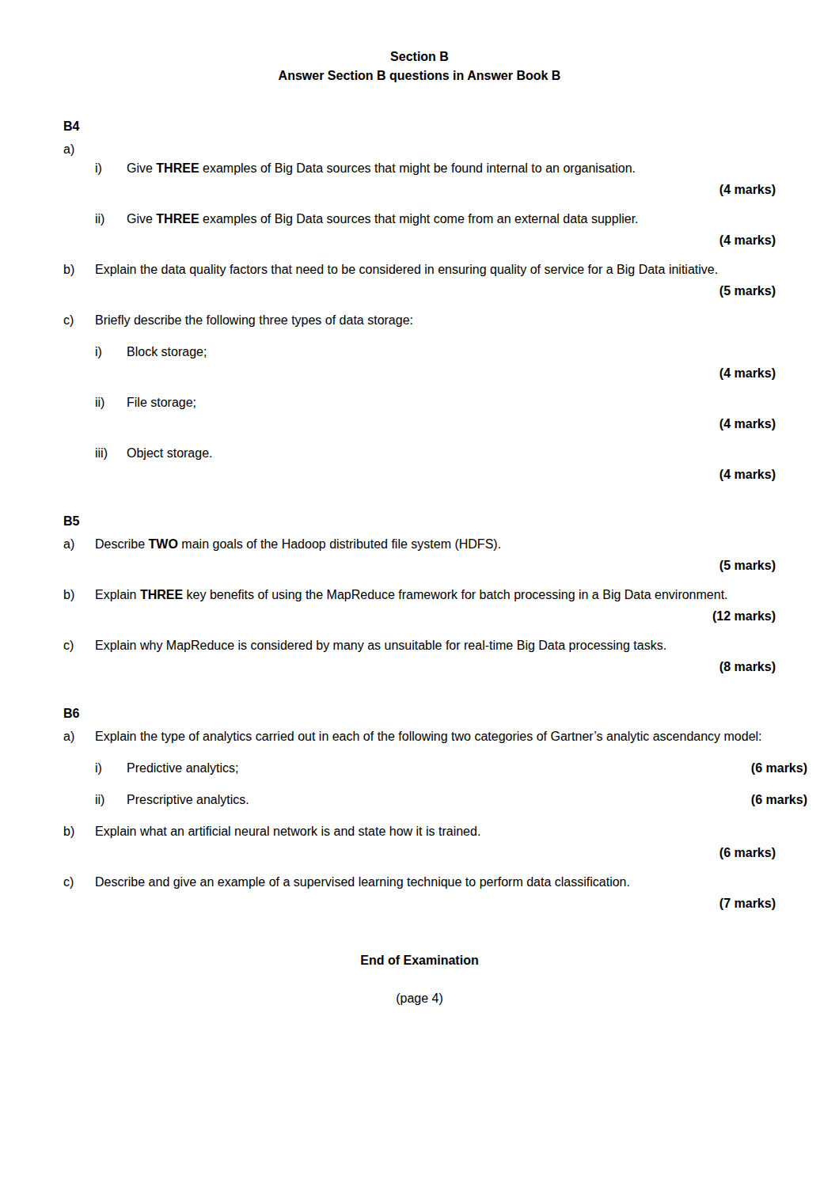Section B
Answer Section B questions in Answer Book B
B4
| a) | |
| i) | Give THREE examples of Big Data sources that might be found internal to an organisation. |
(4 marks)
| ii) | Give THREE examples of Big Data sources that might come from an external data supplier. |
(4 marks)
| b) | Explain the data quality factors that need to be considered in ensuring quality of service for a Big Data initiative. |
(5 marks)
| c) | Briefly describe the following three types of data storage: |
| i) | Block storage; |
(4 marks)
| ii) | File storage; |
(4 marks)
| iii) | Object storage. |
(4 marks)
B5
| a) | Describe TWO main goals of the Hadoop distributed file system (HDFS). |
(5 marks)
| b) | Explain THREE key benefits of using the MapReduce framework for batch processing in a Big Data environment. |
(12 marks)
| c) | Explain why MapReduce is considered by many as unsuitable for real-time Big Data processing tasks. |
(8 marks)
B6
| a) | Explain the type of analytics carried out in each of the following two categories of Gartner’s analytic ascendancy model: |
| i) | Predictive analytics; | (6 marks) |
| ii) | Prescriptive analytics. | (6 marks) |
| b) | Explain what an artificial neural network is and state how it is trained. |
(6 marks)
| c) | Describe and give an example of a supervised learning technique to perform data classification. |
(7 marks)
End of Examination
(page 4)